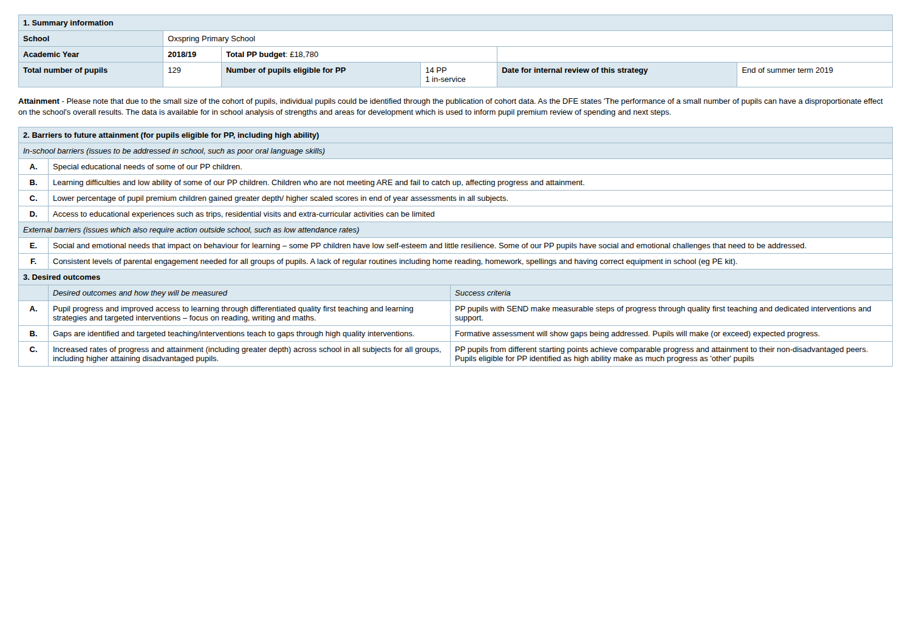| 1. Summary information |
| School | Oxspring Primary School |
| Academic Year | 2018/19 | Total PP budget : £18,780 | |
| Total number of pupils | 129 | Number of pupils eligible for PP | 14 PP 1 in-service | Date for internal review of this strategy | End of summer term 2019 |
Attainment - Please note that due to the small size of the cohort of pupils, individual pupils could be identified through the publication of cohort data. As the DFE states 'The performance of a small number of pupils can have a disproportionate effect on the school's overall results. The data is available for in school analysis of strengths and areas for development which is used to inform pupil premium review of spending and next steps.
| 2. Barriers to future attainment (for pupils eligible for PP, including high ability) |
| In-school barriers (issues to be addressed in school, such as poor oral language skills) |
| A. | Special educational needs of some of our PP children. |
| B. | Learning difficulties and low ability of some of our PP children. Children who are not meeting ARE and fail to catch up, affecting progress and attainment. |
| C. | Lower percentage of pupil premium children gained greater depth/ higher scaled scores in end of year assessments in all subjects. |
| D. | Access to educational experiences such as trips, residential visits and extra-curricular activities can be limited |
| External barriers (issues which also require action outside school, such as low attendance rates) |
| E. | Social and emotional needs that impact on behaviour for learning – some PP children have low self-esteem and little resilience. Some of our PP pupils have social and emotional challenges that need to be addressed. |
| F. | Consistent levels of parental engagement needed for all groups of pupils. A lack of regular routines including home reading, homework, spellings and having correct equipment in school (eg PE kit). |
| 3. Desired outcomes |
| | Desired outcomes and how they will be measured | Success criteria |
| A. | Pupil progress and improved access to learning through differentiated quality first teaching and learning strategies and targeted interventions – focus on reading, writing and maths. | PP pupils with SEND make measurable steps of progress through quality first teaching and dedicated interventions and support. |
| B. | Gaps are identified and targeted teaching/interventions teach to gaps through high quality interventions. | Formative assessment will show gaps being addressed. Pupils will make (or exceed) expected progress. |
| C. | Increased rates of progress and attainment (including greater depth) across school in all subjects for all groups, including higher attaining disadvantaged pupils. | PP pupils from different starting points achieve comparable progress and attainment to their non-disadvantaged peers. Pupils eligible for PP identified as high ability make as much progress as 'other' pupils |